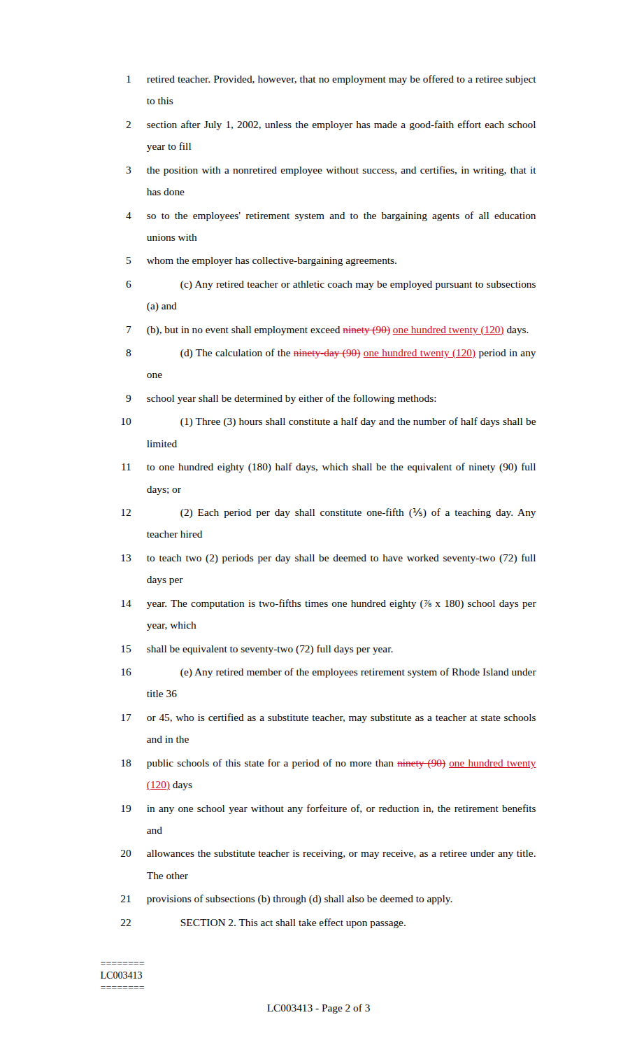| 1 | retired teacher. Provided, however, that no employment may be offered to a retiree subject to this |
| 2 | section after July 1, 2002, unless the employer has made a good-faith effort each school year to fill |
| 3 | the position with a nonretired employee without success, and certifies, in writing, that it has done |
| 4 | so to the employees' retirement system and to the bargaining agents of all education unions with |
| 5 | whom the employer has collective-bargaining agreements. |
| 6 | (c) Any retired teacher or athletic coach may be employed pursuant to subsections (a) and |
| 7 | (b), but in no event shall employment exceed ninety (90) one hundred twenty (120) days. |
| 8 | (d) The calculation of the ninety-day (90) one hundred twenty (120) period in any one |
| 9 | school year shall be determined by either of the following methods: |
| 10 | (1) Three (3) hours shall constitute a half day and the number of half days shall be limited |
| 11 | to one hundred eighty (180) half days, which shall be the equivalent of ninety (90) full days; or |
| 12 | (2) Each period per day shall constitute one-fifth (⅕) of a teaching day. Any teacher hired |
| 13 | to teach two (2) periods per day shall be deemed to have worked seventy-two (72) full days per |
| 14 | year. The computation is two-fifths times one hundred eighty (⅞ x 180) school days per year, which |
| 15 | shall be equivalent to seventy-two (72) full days per year. |
| 16 | (e) Any retired member of the employees retirement system of Rhode Island under title 36 |
| 17 | or 45, who is certified as a substitute teacher, may substitute as a teacher at state schools and in the |
| 18 | public schools of this state for a period of no more than ninety (90) one hundred twenty (120) days |
| 19 | in any one school year without any forfeiture of, or reduction in, the retirement benefits and |
| 20 | allowances the substitute teacher is receiving, or may receive, as a retiree under any title. The other |
| 21 | provisions of subsections (b) through (d) shall also be deemed to apply. |
| 22 | SECTION 2. This act shall take effect upon passage. |
========
LC003413
========
LC003413 - Page 2 of 3